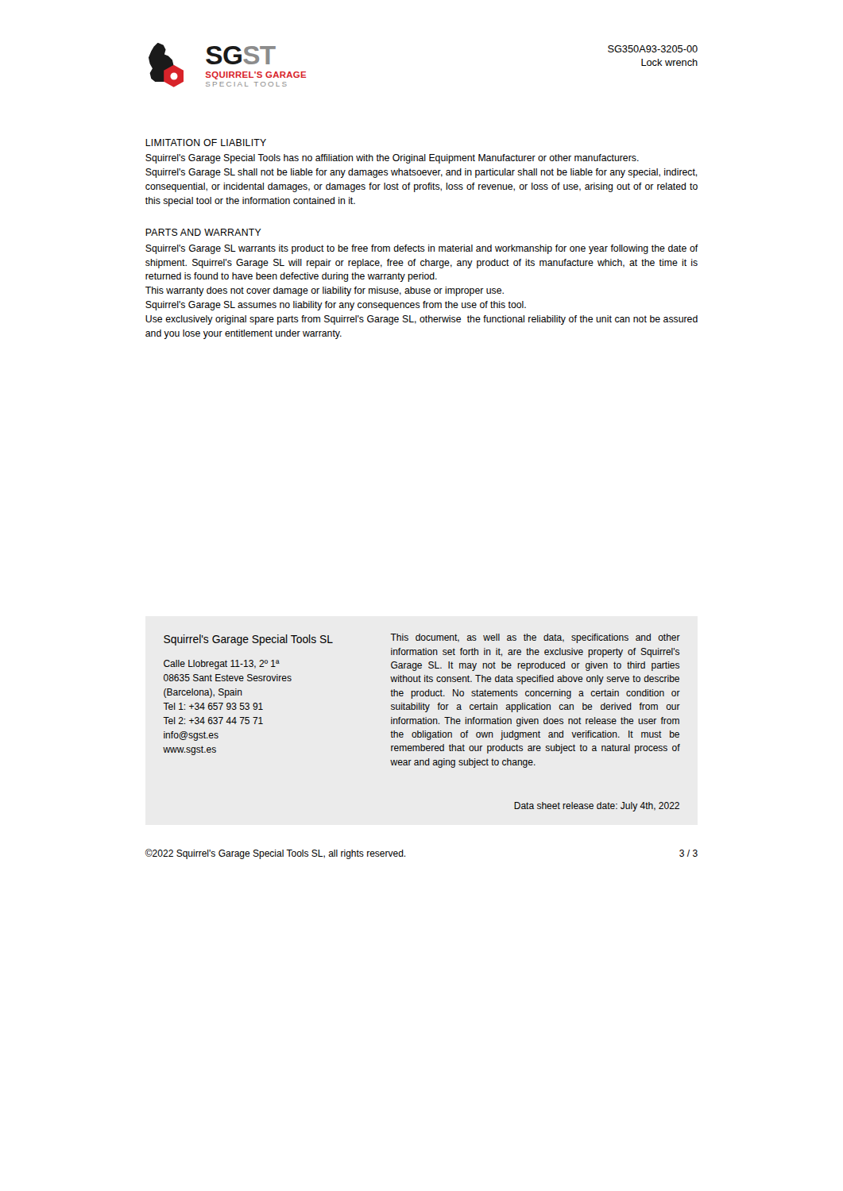SGST
SQUIRREL'S GARAGE
SPECIAL TOOLS
SG350A93-3205-00
Lock wrench
LIMITATION OF LIABILITY
Squirrel's Garage Special Tools has no affiliation with the Original Equipment Manufacturer or other manufacturers.
Squirrel's Garage SL shall not be liable for any damages whatsoever, and in particular shall not be liable for any special, indirect, consequential, or incidental damages, or damages for lost of profits, loss of revenue, or loss of use, arising out of or related to this special tool or the information contained in it.
PARTS AND WARRANTY
Squirrel's Garage SL warrants its product to be free from defects in material and workmanship for one year following the date of shipment. Squirrel's Garage SL will repair or replace, free of charge, any product of its manufacture which, at the time it is returned is found to have been defective during the warranty period.
This warranty does not cover damage or liability for misuse, abuse or improper use.
Squirrel's Garage SL assumes no liability for any consequences from the use of this tool.
Use exclusively original spare parts from Squirrel's Garage SL, otherwise the functional reliability of the unit can not be assured and you lose your entitlement under warranty.
Squirrel's Garage Special Tools SL
Calle Llobregat 11-13, 2º 1ª
08635 Sant Esteve Sesrovires
(Barcelona), Spain
Tel 1: +34 657 93 53 91
Tel 2: +34 637 44 75 71
info@sgst.es
www.sgst.es
This document, as well as the data, specifications and other information set forth in it, are the exclusive property of Squirrel's Garage SL. It may not be reproduced or given to third parties without its consent. The data specified above only serve to describe the product. No statements concerning a certain condition or suitability for a certain application can be derived from our information. The information given does not release the user from the obligation of own judgment and verification. It must be remembered that our products are subject to a natural process of wear and aging subject to change.
Data sheet release date: July 4th, 2022
©2022 Squirrel's Garage Special Tools SL, all rights reserved.
3 / 3